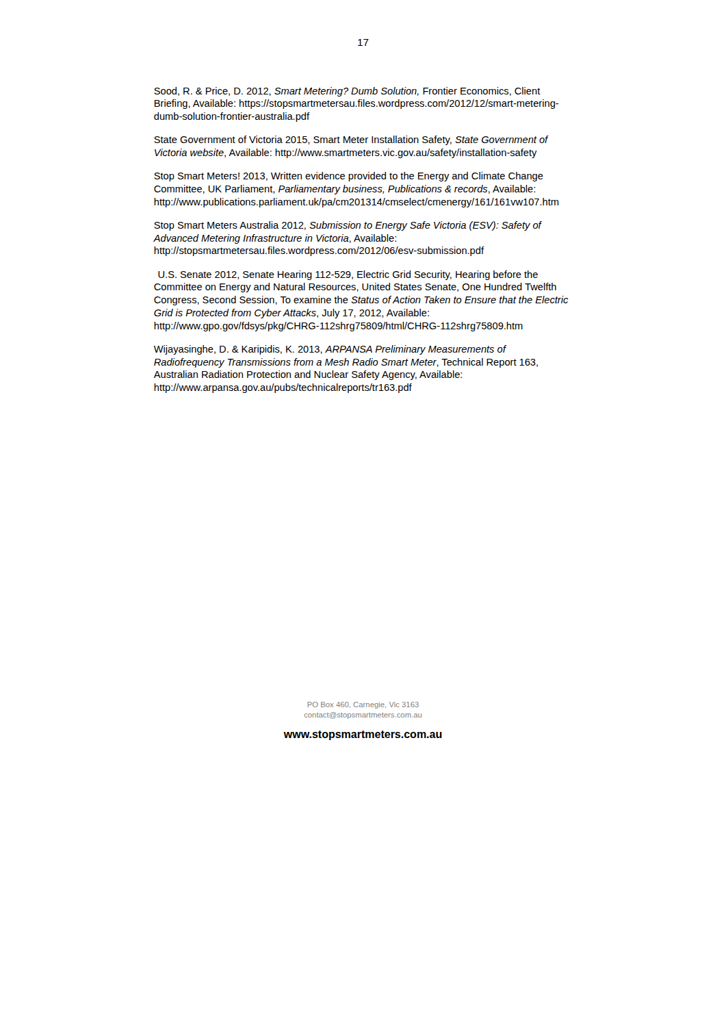17
Sood, R. & Price, D. 2012, Smart Metering? Dumb Solution, Frontier Economics, Client Briefing, Available: https://stopsmartmetersau.files.wordpress.com/2012/12/smart-metering-dumb-solution-frontier-australia.pdf
State Government of Victoria 2015, Smart Meter Installation Safety, State Government of Victoria website, Available: http://www.smartmeters.vic.gov.au/safety/installation-safety
Stop Smart Meters! 2013, Written evidence provided to the Energy and Climate Change Committee, UK Parliament, Parliamentary business, Publications & records, Available: http://www.publications.parliament.uk/pa/cm201314/cmselect/cmenergy/161/161vw107.htm
Stop Smart Meters Australia 2012, Submission to Energy Safe Victoria (ESV): Safety of Advanced Metering Infrastructure in Victoria, Available: http://stopsmartmetersau.files.wordpress.com/2012/06/esv-submission.pdf
U.S. Senate 2012, Senate Hearing 112-529, Electric Grid Security, Hearing before the Committee on Energy and Natural Resources, United States Senate, One Hundred Twelfth Congress, Second Session, To examine the Status of Action Taken to Ensure that the Electric Grid is Protected from Cyber Attacks, July 17, 2012, Available: http://www.gpo.gov/fdsys/pkg/CHRG-112shrg75809/html/CHRG-112shrg75809.htm
Wijayasinghe, D. & Karipidis, K. 2013, ARPANSA Preliminary Measurements of Radiofrequency Transmissions from a Mesh Radio Smart Meter, Technical Report 163, Australian Radiation Protection and Nuclear Safety Agency, Available: http://www.arpansa.gov.au/pubs/technicalreports/tr163.pdf
PO Box 460, Carnegie, Vic 3163
contact@stopsmartmeters.com.au
www.stopsmartmeters.com.au